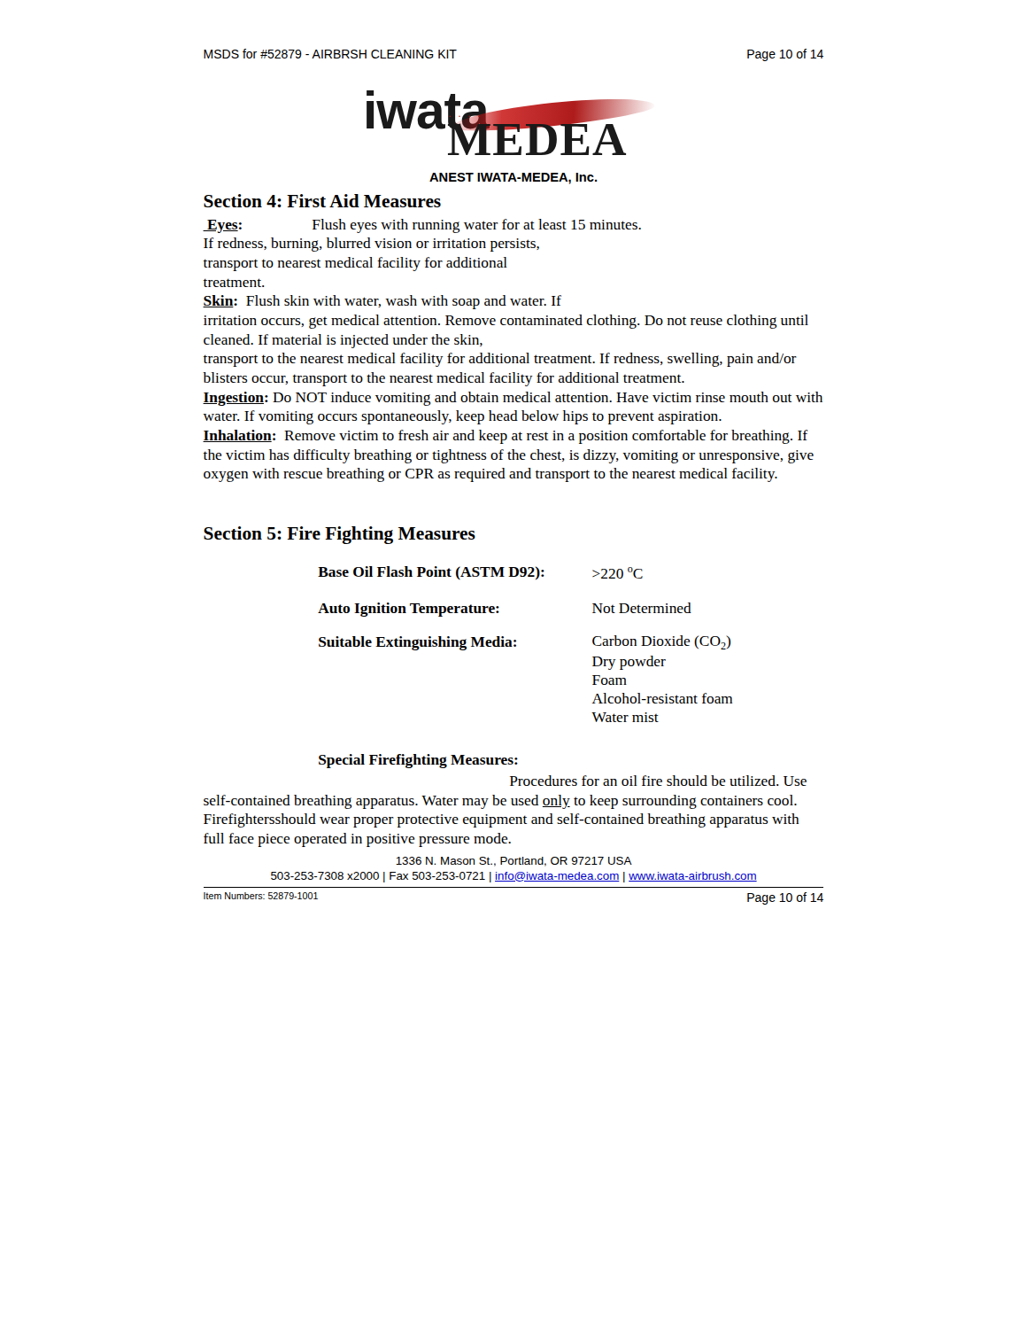MSDS for #52879 - AIRBRSH CLEANING KIT
Page 10 of 14
iwata · · · · MEDEA
ANEST IWATA-MEDEA, Inc.
Section 4: First Aid Measures
Eyes: Flush eyes with running water for at least 15 minutes.
If redness, burning, blurred vision or irritation persists,
transport to nearest medical facility for additional
treatment.
Skin: Flush skin with water, wash with soap and water. If
irritation occurs, get medical attention. Remove contaminated clothing. Do not reuse clothing until cleaned. If material is injected under the skin,
transport to the nearest medical facility for additional treatment. If redness, swelling, pain and/or blisters occur, transport to the nearest medical facility for additional treatment.
Ingestion: Do NOT induce vomiting and obtain medical attention. Have victim rinse mouth out with water. If vomiting occurs spontaneously, keep head below hips to prevent aspiration.
Inhalation: Remove victim to fresh air and keep at rest in a position comfortable for breathing. If the victim has difficulty breathing or tightness of the chest, is dizzy, vomiting or unresponsive, give oxygen with rescue breathing or CPR as required and transport to the nearest medical facility.
Section 5: Fire Fighting Measures
| Base Oil Flash Point (ASTM D92): | >220 o C |
| Auto Ignition Temperature: | Not Determined |
| Suitable Extinguishing Media: | Carbon Dioxide (CO 2 ) Dry powder Foam Alcohol-resistant foam Water mist |
Special Firefighting Measures:
Procedures for an oil fire should be utilized. Useself-contained breathing apparatus. Water may be used only to keep surrounding containers cool. Firefightersshould wear proper protective equipment and self-contained breathing apparatus with full face piece operated in positive pressure mode.
1336 N. Mason St., Portland, OR 97217 USA
503-253-7308 x2000 | Fax 503-253-0721 | info@iwata-medea.com | www.iwata-airbrush.com
Item Numbers: 52879-1001
Page 10 of 14